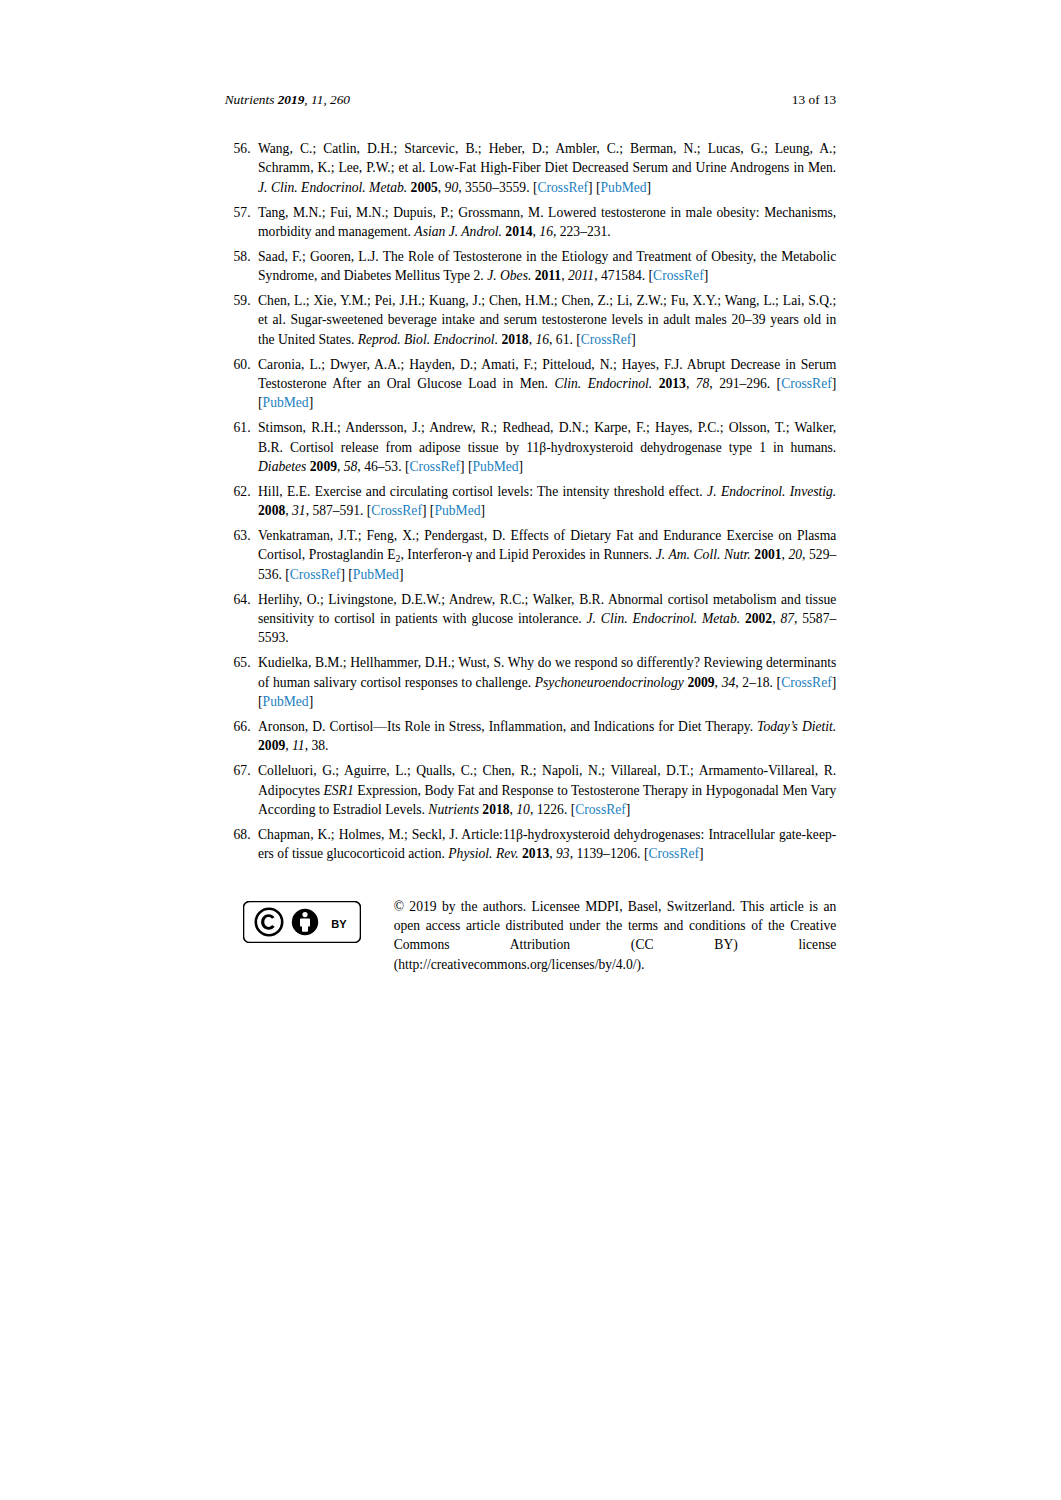Nutrients 2019, 11, 260
13 of 13
56. Wang, C.; Catlin, D.H.; Starcevic, B.; Heber, D.; Ambler, C.; Berman, N.; Lucas, G.; Leung, A.; Schramm, K.; Lee, P.W.; et al. Low-Fat High-Fiber Diet Decreased Serum and Urine Androgens in Men. J. Clin. Endocrinol. Metab. 2005, 90, 3550–3559. [CrossRef] [PubMed]
57. Tang, M.N.; Fui, M.N.; Dupuis, P.; Grossmann, M. Lowered testosterone in male obesity: Mechanisms, morbidity and management. Asian J. Androl. 2014, 16, 223–231.
58. Saad, F.; Gooren, L.J. The Role of Testosterone in the Etiology and Treatment of Obesity, the Metabolic Syndrome, and Diabetes Mellitus Type 2. J. Obes. 2011, 2011, 471584. [CrossRef]
59. Chen, L.; Xie, Y.M.; Pei, J.H.; Kuang, J.; Chen, H.M.; Chen, Z.; Li, Z.W.; Fu, X.Y.; Wang, L.; Lai, S.Q.; et al. Sugar-sweetened beverage intake and serum testosterone levels in adult males 20–39 years old in the United States. Reprod. Biol. Endocrinol. 2018, 16, 61. [CrossRef]
60. Caronia, L.; Dwyer, A.A.; Hayden, D.; Amati, F.; Pitteloud, N.; Hayes, F.J. Abrupt Decrease in Serum Testosterone After an Oral Glucose Load in Men. Clin. Endocrinol. 2013, 78, 291–296. [CrossRef] [PubMed]
61. Stimson, R.H.; Andersson, J.; Andrew, R.; Redhead, D.N.; Karpe, F.; Hayes, P.C.; Olsson, T.; Walker, B.R. Cortisol release from adipose tissue by 11β-hydroxysteroid dehydrogenase type 1 in humans. Diabetes 2009, 58, 46–53. [CrossRef] [PubMed]
62. Hill, E.E. Exercise and circulating cortisol levels: The intensity threshold effect. J. Endocrinol. Investig. 2008, 31, 587–591. [CrossRef] [PubMed]
63. Venkatraman, J.T.; Feng, X.; Pendergast, D. Effects of Dietary Fat and Endurance Exercise on Plasma Cortisol, Prostaglandin E2, Interferon-γ and Lipid Peroxides in Runners. J. Am. Coll. Nutr. 2001, 20, 529–536. [CrossRef] [PubMed]
64. Herlihy, O.; Livingstone, D.E.W.; Andrew, R.C.; Walker, B.R. Abnormal cortisol metabolism and tissue sensitivity to cortisol in patients with glucose intolerance. J. Clin. Endocrinol. Metab. 2002, 87, 5587–5593.
65. Kudielka, B.M.; Hellhammer, D.H.; Wust, S. Why do we respond so differently? Reviewing determinants of human salivary cortisol responses to challenge. Psychoneuroendocrinology 2009, 34, 2–18. [CrossRef] [PubMed]
66. Aronson, D. Cortisol—Its Role in Stress, Inflammation, and Indications for Diet Therapy. Today’s Dietit. 2009, 11, 38.
67. Colleluori, G.; Aguirre, L.; Qualls, C.; Chen, R.; Napoli, N.; Villareal, D.T.; Armamento-Villareal, R. Adipocytes ESR1 Expression, Body Fat and Response to Testosterone Therapy in Hypogonadal Men Vary According to Estradiol Levels. Nutrients 2018, 10, 1226. [CrossRef]
68. Chapman, K.; Holmes, M.; Seckl, J. Article:11β-hydroxysteroid dehydrogenases: Intracellular gate-keepers of tissue glucocorticoid action. Physiol. Rev. 2013, 93, 1139–1206. [CrossRef]
BY
© 2019 by the authors. Licensee MDPI, Basel, Switzerland. This article is an open access article distributed under the terms and conditions of the Creative Commons Attribution (CC BY) license (http://creativecommons.org/licenses/by/4.0/).